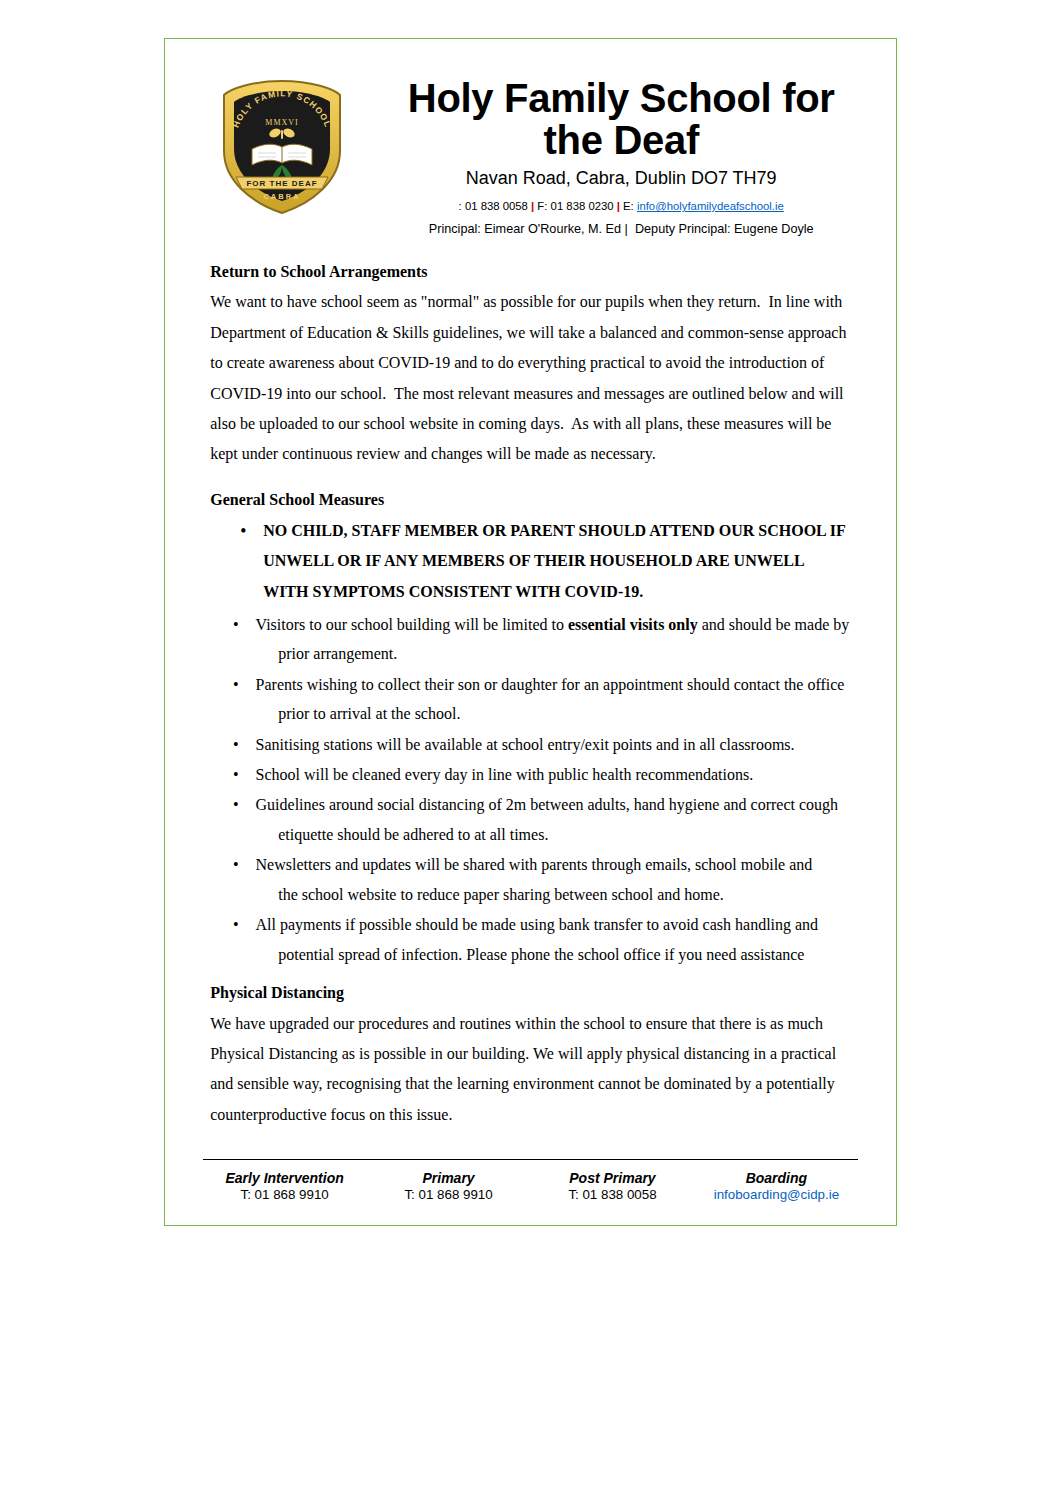HOLY FAMILY SCHOOL MMXVI FOR THE DEAF CABRA
Holy Family School for the Deaf
Navan Road, Cabra, Dublin DO7 TH79
: 01 838 0058 | F: 01 838 0230 | E: info@holyfamilydeafschool.ie
Principal: Eimear O'Rourke, M. Ed | Deputy Principal: Eugene Doyle
Return to School Arrangements
We want to have school seem as "normal" as possible for our pupils when they return. In line with Department of Education & Skills guidelines, we will take a balanced and common-sense approach to create awareness about COVID-19 and to do everything practical to avoid the introduction of COVID-19 into our school. The most relevant measures and messages are outlined below and will also be uploaded to our school website in coming days. As with all plans, these measures will be kept under continuous review and changes will be made as necessary.
General School Measures
NO CHILD, STAFF MEMBER OR PARENT SHOULD ATTEND OUR SCHOOL IF UNWELL OR IF ANY MEMBERS OF THEIR HOUSEHOLD ARE UNWELL WITH SYMPTOMS CONSISTENT WITH COVID-19.
Visitors to our school building will be limited to essential visits only and should be made byprior arrangement.
Parents wishing to collect their son or daughter for an appointment should contact the officeprior to arrival at the school.
Sanitising stations will be available at school entry/exit points and in all classrooms.
School will be cleaned every day in line with public health recommendations.
Guidelines around social distancing of 2m between adults, hand hygiene and correct coughetiquette should be adhered to at all times.
Newsletters and updates will be shared with parents through emails, school mobile andthe school website to reduce paper sharing between school and home.
All payments if possible should be made using bank transfer to avoid cash handling andpotential spread of infection. Please phone the school office if you need assistance
Physical Distancing
We have upgraded our procedures and routines within the school to ensure that there is as much Physical Distancing as is possible in our building. We will apply physical distancing in a practical and sensible way, recognising that the learning environment cannot be dominated by a potentially counterproductive focus on this issue.
Early Intervention
T: 01 868 9910
Primary
T: 01 868 9910
Post Primary
T: 01 838 0058
Boarding
infoboarding@cidp.ie